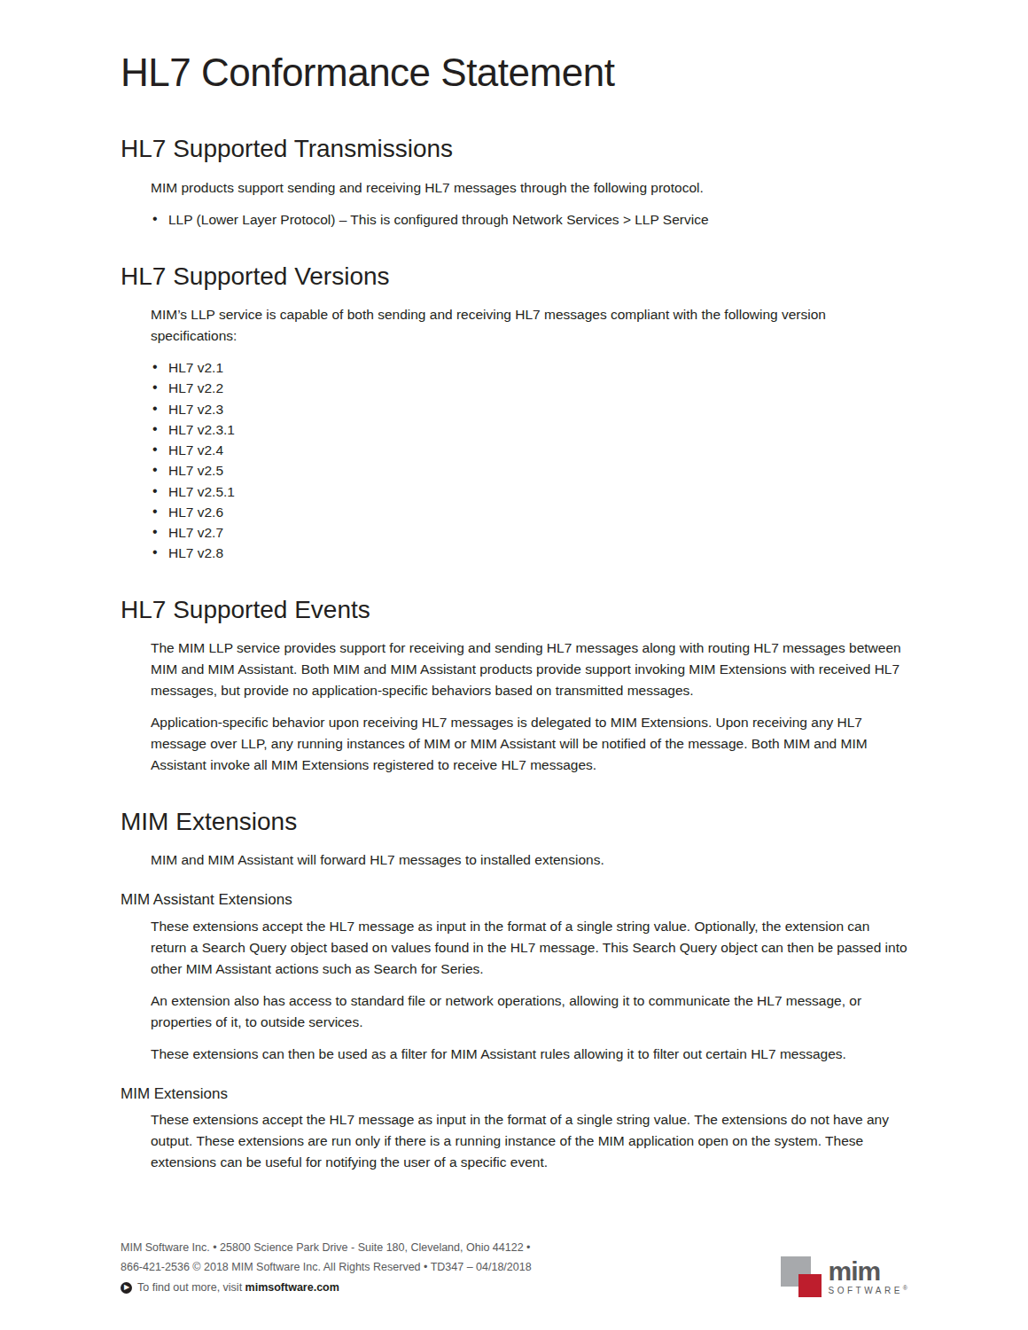HL7 Conformance Statement
HL7 Supported Transmissions
MIM products support sending and receiving HL7 messages through the following protocol.
LLP (Lower Layer Protocol) – This is configured through Network Services > LLP Service
HL7 Supported Versions
MIM’s LLP service is capable of both sending and receiving HL7 messages compliant with the following version specifications:
HL7 v2.1
HL7 v2.2
HL7 v2.3
HL7 v2.3.1
HL7 v2.4
HL7 v2.5
HL7 v2.5.1
HL7 v2.6
HL7 v2.7
HL7 v2.8
HL7 Supported Events
The MIM LLP service provides support for receiving and sending HL7 messages along with routing HL7 messages between MIM and MIM Assistant. Both MIM and MIM Assistant products provide support invoking MIM Extensions with received HL7 messages, but provide no application-specific behaviors based on transmitted messages.
Application-specific behavior upon receiving HL7 messages is delegated to MIM Extensions. Upon receiving any HL7 message over LLP, any running instances of MIM or MIM Assistant will be notified of the message. Both MIM and MIM Assistant invoke all MIM Extensions registered to receive HL7 messages.
MIM Extensions
MIM and MIM Assistant will forward HL7 messages to installed extensions.
MIM Assistant Extensions
These extensions accept the HL7 message as input in the format of a single string value. Optionally, the extension can return a Search Query object based on values found in the HL7 message. This Search Query object can then be passed into other MIM Assistant actions such as Search for Series.
An extension also has access to standard file or network operations, allowing it to communicate the HL7 message, or properties of it, to outside services.
These extensions can then be used as a filter for MIM Assistant rules allowing it to filter out certain HL7 messages.
MIM Extensions
These extensions accept the HL7 message as input in the format of a single string value. The extensions do not have any output. These extensions are run only if there is a running instance of the MIM application open on the system. These extensions can be useful for notifying the user of a specific event.
MIM Software Inc. • 25800 Science Park Drive - Suite 180, Cleveland, Ohio 44122 •
866-421-2536 © 2018 MIM Software Inc. All Rights Reserved • TD347 – 04/18/2018
▶ To find out more, visit mimsoftware.com
mim
SOFTWARE®